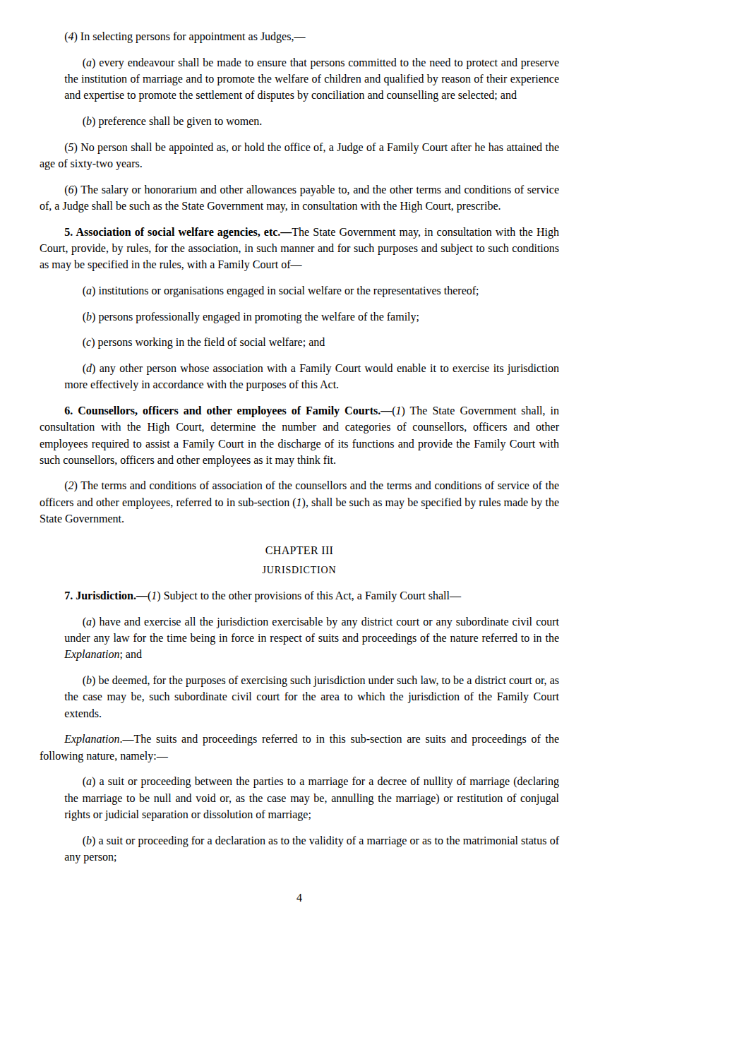(4) In selecting persons for appointment as Judges,—
(a) every endeavour shall be made to ensure that persons committed to the need to protect and preserve the institution of marriage and to promote the welfare of children and qualified by reason of their experience and expertise to promote the settlement of disputes by conciliation and counselling are selected; and
(b) preference shall be given to women.
(5) No person shall be appointed as, or hold the office of, a Judge of a Family Court after he has attained the age of sixty-two years.
(6) The salary or honorarium and other allowances payable to, and the other terms and conditions of service of, a Judge shall be such as the State Government may, in consultation with the High Court, prescribe.
5. Association of social welfare agencies, etc.—The State Government may, in consultation with the High Court, provide, by rules, for the association, in such manner and for such purposes and subject to such conditions as may be specified in the rules, with a Family Court of—
(a) institutions or organisations engaged in social welfare or the representatives thereof;
(b) persons professionally engaged in promoting the welfare of the family;
(c) persons working in the field of social welfare; and
(d) any other person whose association with a Family Court would enable it to exercise its jurisdiction more effectively in accordance with the purposes of this Act.
6. Counsellors, officers and other employees of Family Courts.—(1) The State Government shall, in consultation with the High Court, determine the number and categories of counsellors, officers and other employees required to assist a Family Court in the discharge of its functions and provide the Family Court with such counsellors, officers and other employees as it may think fit.
(2) The terms and conditions of association of the counsellors and the terms and conditions of service of the officers and other employees, referred to in sub-section (1), shall be such as may be specified by rules made by the State Government.
CHAPTER III
Jurisdiction
7. Jurisdiction.—(1) Subject to the other provisions of this Act, a Family Court shall—
(a) have and exercise all the jurisdiction exercisable by any district court or any subordinate civil court under any law for the time being in force in respect of suits and proceedings of the nature referred to in the Explanation; and
(b) be deemed, for the purposes of exercising such jurisdiction under such law, to be a district court or, as the case may be, such subordinate civil court for the area to which the jurisdiction of the Family Court extends.
Explanation.—The suits and proceedings referred to in this sub-section are suits and proceedings of the following nature, namely:—
(a) a suit or proceeding between the parties to a marriage for a decree of nullity of marriage (declaring the marriage to be null and void or, as the case may be, annulling the marriage) or restitution of conjugal rights or judicial separation or dissolution of marriage;
(b) a suit or proceeding for a declaration as to the validity of a marriage or as to the matrimonial status of any person;
4